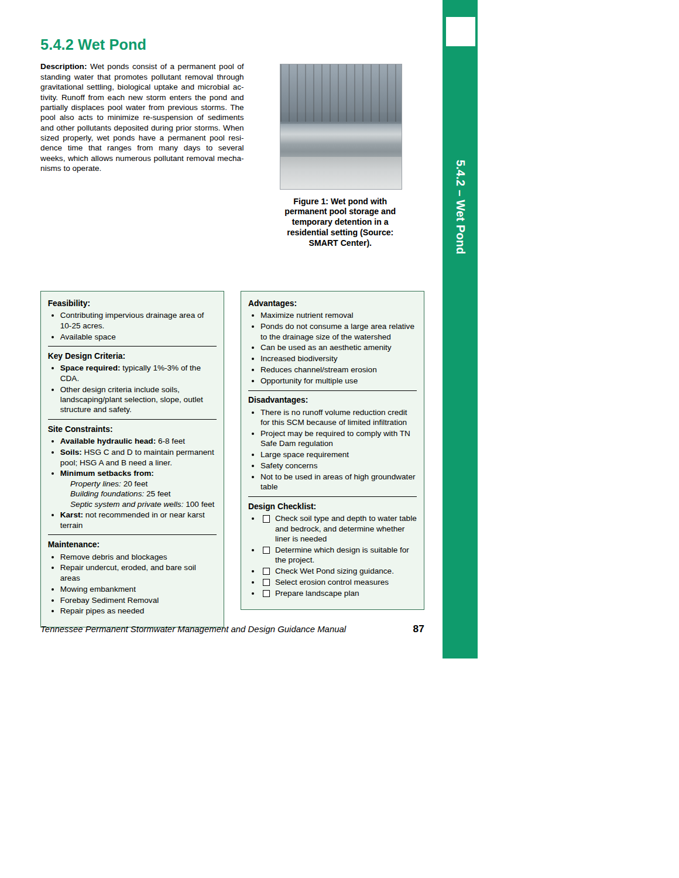5.4.2 – Wet Pond
5.4.2 Wet Pond
Description: Wet ponds consist of a permanent pool of standing water that promotes pollutant removal through gravitational settling, biological uptake and microbial activity. Runoff from each new storm enters the pond and partially displaces pool water from previous storms. The pool also acts to minimize re-suspension of sediments and other pollutants deposited during prior storms. When sized properly, wet ponds have a permanent pool residence time that ranges from many days to several weeks, which allows numerous pollutant removal mechanisms to operate.
Figure 1: Wet pond with permanent pool storage and temporary detention in a residential setting (Source: SMART Center).
Feasibility:
Contributing impervious drainage area of 10-25 acres.
Available space
Key Design Criteria:
Space required: typically 1%-3% of the CDA.
Other design criteria include soils, landscaping/plant selection, slope, outlet structure and safety.
Site Constraints:
Available hydraulic head: 6-8 feet
Soils: HSG C and D to maintain permanent pool; HSG A and B need a liner.
Minimum setbacks from:
Property lines: 20 feet
Building foundations: 25 feet
Septic system and private wells: 100 feet
Karst: not recommended in or near karst terrain
Maintenance:
Remove debris and blockages
Repair undercut, eroded, and bare soil areas
Mowing embankment
Forebay Sediment Removal
Repair pipes as needed
Advantages:
Maximize nutrient removal
Ponds do not consume a large area relative to the drainage size of the watershed
Can be used as an aesthetic amenity
Increased biodiversity
Reduces channel/stream erosion
Opportunity for multiple use
Disadvantages:
There is no runoff volume reduction credit for this SCM because of limited infiltration
Project may be required to comply with TN Safe Dam regulation
Large space requirement
Safety concerns
Not to be used in areas of high groundwater table
Design Checklist:
Check soil type and depth to water table and bedrock, and determine whether liner is needed
Determine which design is suitable for the project.
Check Wet Pond sizing guidance.
Select erosion control measures
Prepare landscape plan
Tennessee Permanent Stormwater Management and Design Guidance Manual
87